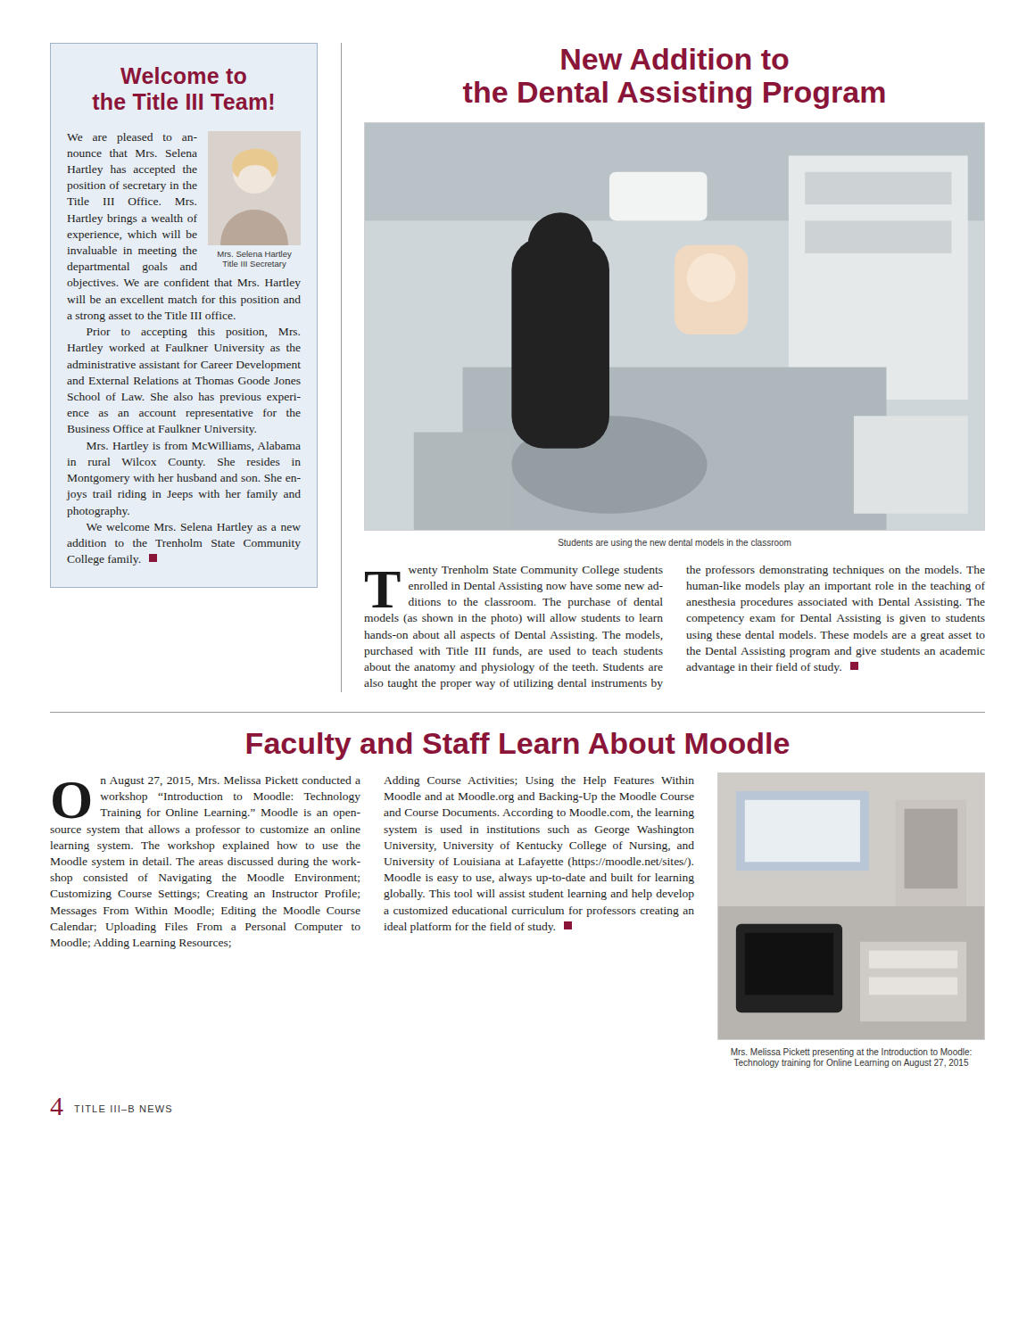Welcome to
the Title III Team!
Mrs. Selena Hartley
Title III Secretary
We are pleased to announce that Mrs. Selena Hartley has accepted the position of secretary in the Title III Office. Mrs. Hartley brings a wealth of experience, which will be invaluable in meeting the departmental goals and objectives. We are confident that Mrs. Hartley will be an excellent match for this position and a strong asset to the Title III office.
Prior to accepting this position, Mrs. Hartley worked at Faulkner University as the administrative assistant for Career Development and External Relations at Thomas Goode Jones School of Law. She also has previous experience as an account representative for the Business Office at Faulkner University.
Mrs. Hartley is from McWilliams, Alabama in rural Wilcox County. She resides in Montgomery with her husband and son. She enjoys trail riding in Jeeps with her family and photography.
We welcome Mrs. Selena Hartley as a new addition to the Trenholm State Community College family.
New Addition to
the Dental Assisting Program
Students are using the new dental models in the classroom
Twenty Trenholm State Community College students enrolled in Dental Assisting now have some new additions to the classroom. The purchase of dental models (as shown in the photo) will allow students to learn hands-on about all aspects of Dental Assisting. The models, purchased with Title III funds, are used to teach students about the anatomy and physiology of the teeth. Students are also taught the proper way of utilizing dental instruments by the professors demonstrating techniques on the models. The human-like models play an important role in the teaching of anesthesia procedures associated with Dental Assisting. The competency exam for Dental Assisting is given to students using these dental models. These models are a great asset to the Dental Assisting program and give students an academic advantage in their field of study.
Faculty and Staff Learn About Moodle
On August 27, 2015, Mrs. Melissa Pickett conducted a workshop “Introduction to Moodle: Technology Training for Online Learning.” Moodle is an open-source system that allows a professor to customize an online learning system. The workshop explained how to use the Moodle system in detail. The areas discussed during the workshop consisted of Navigating the Moodle Environment; Customizing Course Settings; Creating an Instructor Profile; Messages From Within Moodle; Editing the Moodle Course Calendar; Uploading Files From a Personal Computer to Moodle; Adding Learning Resources;
Adding Course Activities; Using the Help Features Within Moodle and at Moodle.org and Backing-Up the Moodle Course and Course Documents. According to Moodle.com, the learning system is used in institutions such as George Washington University, University of Kentucky College of Nursing, and University of Louisiana at Lafayette (https://moodle.net/sites/). Moodle is easy to use, always up-to-date and built for learning globally. This tool will assist student learning and help develop a customized educational curriculum for professors creating an ideal platform for the field of study.
Mrs. Melissa Pickett presenting at the Introduction to Moodle:
Technology training for Online Learning on August 27, 2015
4
TITLE III–B NEWS